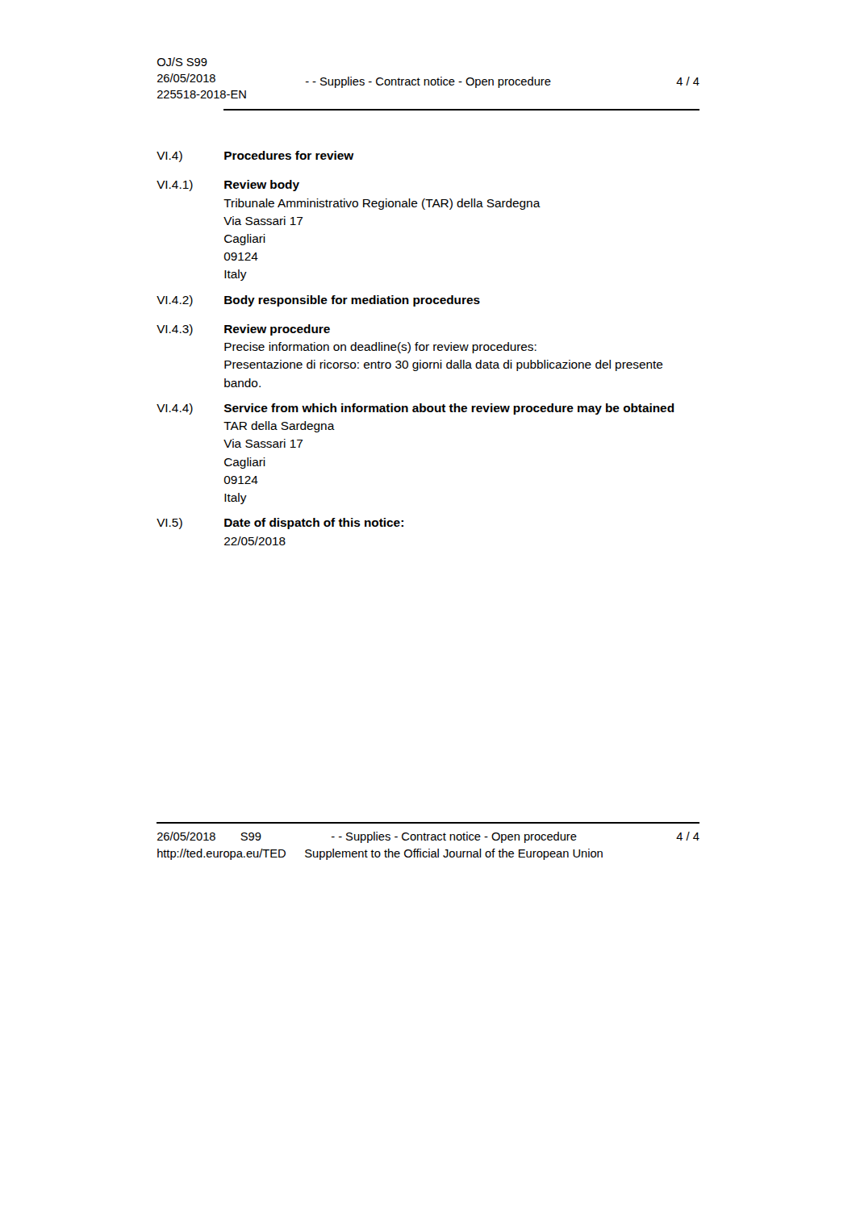OJ/S S99
26/05/2018
225518-2018-EN
- - Supplies - Contract notice - Open procedure
4 / 4
VI.4)
Procedures for review
VI.4.1)
Review body
Tribunale Amministrativo Regionale (TAR) della Sardegna
Via Sassari 17
Cagliari
09124
Italy
VI.4.2)
Body responsible for mediation procedures
VI.4.3)
Review procedure
Precise information on deadline(s) for review procedures:
Presentazione di ricorso: entro 30 giorni dalla data di pubblicazione del presente bando.
VI.4.4)
Service from which information about the review procedure may be obtained
TAR della Sardegna
Via Sassari 17
Cagliari
09124
Italy
VI.5)
Date of dispatch of this notice:
22/05/2018
26/05/2018 S99 http://ted.europa.eu/TED
- - Supplies - Contract notice - Open procedure
Supplement to the Official Journal of the European Union
4 / 4